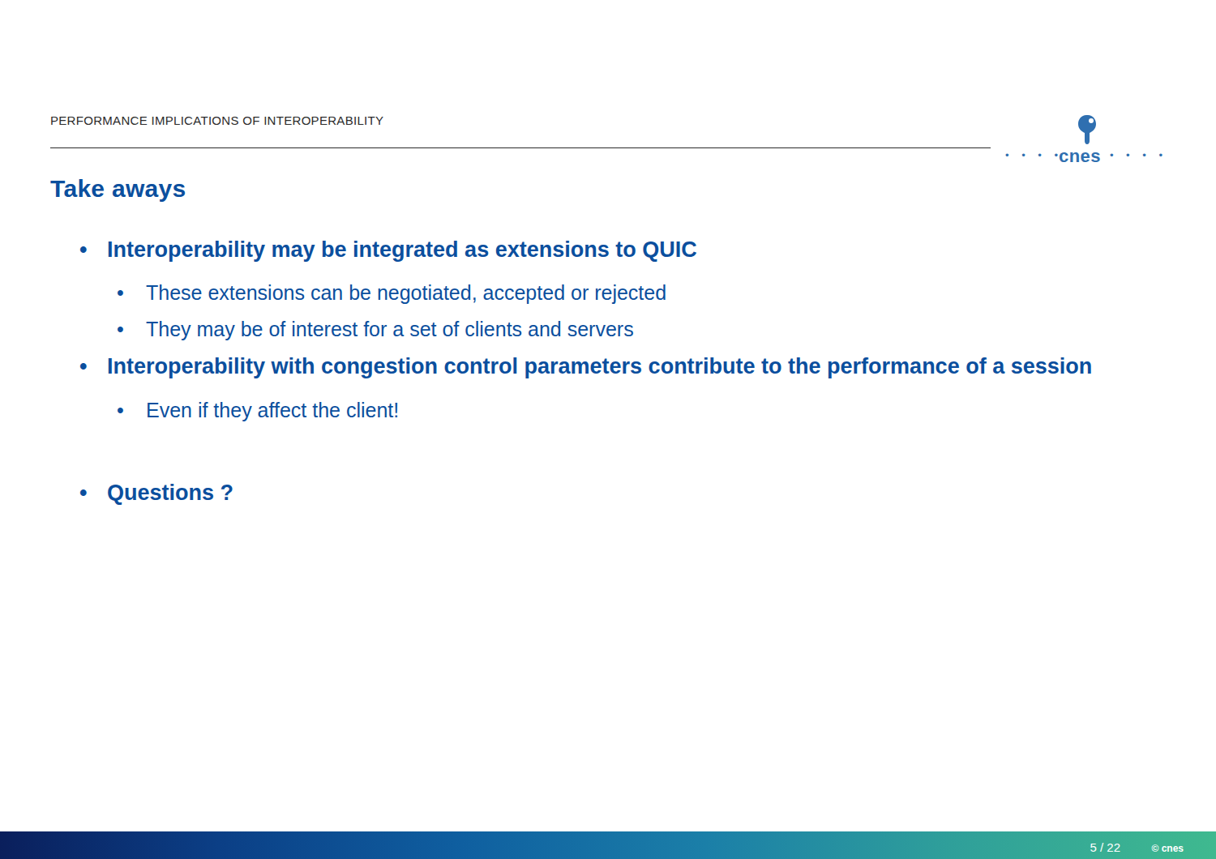Performance implications of interoperability
Take aways
• • • •
cnes
• • • •
Interoperability may be integrated as extensions to QUIC
These extensions can be negotiated, accepted or rejected
They may be of interest for a set of clients and servers
Interoperability with congestion control parameters contribute to the performance of a session
Even if they affect the client!
Questions ?
5 / 22
© cnes